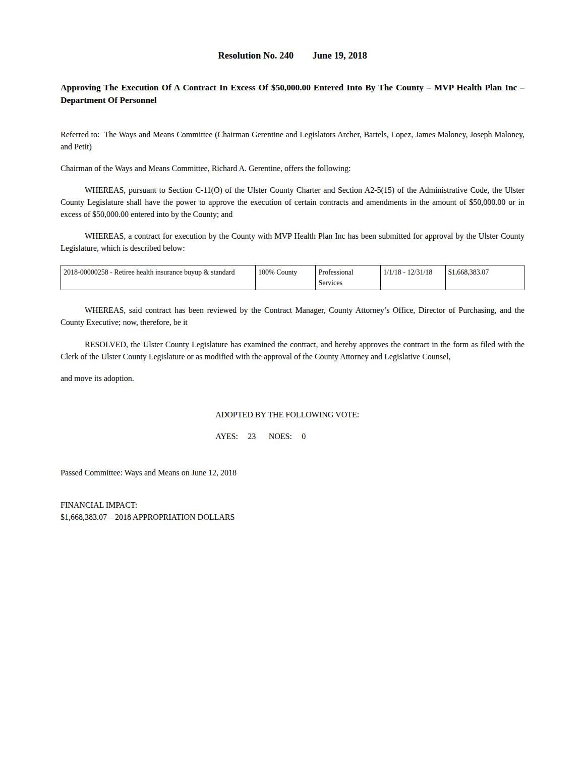Resolution No. 240 June 19, 2018
Approving The Execution Of A Contract In Excess Of $50,000.00 Entered Into By The County – MVP Health Plan Inc – Department Of Personnel
Referred to: The Ways and Means Committee (Chairman Gerentine and Legislators Archer, Bartels, Lopez, James Maloney, Joseph Maloney, and Petit)
Chairman of the Ways and Means Committee, Richard A. Gerentine, offers the following:
WHEREAS, pursuant to Section C-11(O) of the Ulster County Charter and Section A2-5(15) of the Administrative Code, the Ulster County Legislature shall have the power to approve the execution of certain contracts and amendments in the amount of $50,000.00 or in excess of $50,000.00 entered into by the County; and
WHEREAS, a contract for execution by the County with MVP Health Plan Inc has been submitted for approval by the Ulster County Legislature, which is described below:
| 2018-00000258 - Retiree health insurance buyup & standard | 100% County | Professional Services | 1/1/18 - 12/31/18 | $1,668,383.07 |
WHEREAS, said contract has been reviewed by the Contract Manager, County Attorney’s Office, Director of Purchasing, and the County Executive; now, therefore, be it
RESOLVED, the Ulster County Legislature has examined the contract, and hereby approves the contract in the form as filed with the Clerk of the Ulster County Legislature or as modified with the approval of the County Attorney and Legislative Counsel,
and move its adoption.
ADOPTED BY THE FOLLOWING VOTE:
AYES:23 NOES: 0
Passed Committee: Ways and Means on June 12, 2018
FINANCIAL IMPACT:
$1,668,383.07 – 2018 APPROPRIATION DOLLARS